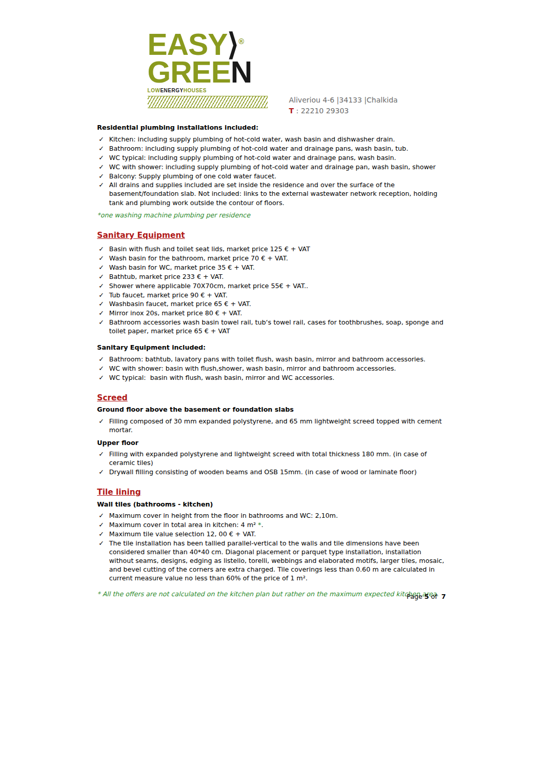EASY⟩®
GREEN
LOW ENERGY HOUSES
Aliveriou 4-6 |34133 |Chalkida
T : 22210 29303
Residential plumbing installations included:
Kitchen: including supply plumbing of hot-cold water, wash basin and dishwasher drain.
Bathroom: including supply plumbing of hot-cold water and drainage pans, wash basin, tub.
WC typical: including supply plumbing of hot-cold water and drainage pans, wash basin.
WC with shower: including supply plumbing of hot-cold water and drainage pan, wash basin, shower
Balcony: Supply plumbing of one cold water faucet.
All drains and supplies included are set inside the residence and over the surface of the basement/foundation slab. Not included: links to the external wastewater network reception, holding tank and plumbing work outside the contour of floors.
*one washing machine plumbing per residence
Sanitary Equipment
Basin with flush and toilet seat lids, market price 125 € + VAT
Wash basin for the bathroom, market price 70 € + VAT.
Wash basin for WC, market price 35 € + VAT.
Bathtub, market price 233 € + VAT.
Shower where applicable 70X70cm, market price 55€ + VAT..
Tub faucet, market price 90 € + VAT.
Washbasin faucet, market price 65 € + VAT.
Mirror inox 20s, market price 80 € + VAT.
Bathroom accessories wash basin towel rail, tub‘s towel rail, cases for toothbrushes, soap, sponge and toilet paper, market price 65 € + VAT
Sanitary Equipment included:
Bathroom: bathtub, lavatory pans with toilet flush, wash basin, mirror and bathroom accessories.
WC with shower: basin with flush,shower, wash basin, mirror and bathroom accessories.
WC typical: basin with flush, wash basin, mirror and WC accessories.
Screed
Ground floor above the basement or foundation slabs
Filling composed of 30 mm expanded polystyrene, and 65 mm lightweight screed topped with cement mortar.
Upper floor
Filling with expanded polystyrene and lightweight screed with total thickness 180 mm. (in case of ceramic tiles)
Drywall filling consisting of wooden beams and OSB 15mm. (in case of wood or laminate floor)
Tile lining
Wall tiles (bathrooms - kitchen)
Maximum cover in height from the floor in bathrooms and WC: 2,10m.
Maximum cover in total area in kitchen: 4 m² *.
Maximum tile value selection 12, 00 € + VAT.
The tile installation has been tallied parallel-vertical to the walls and tile dimensions have been considered smaller than 40*40 cm. Diagonal placement or parquet type installation, installation without seams, designs, edging as listello, torelli, webbings and elaborated motifs, larger tiles, mosaic, and bevel cutting of the corners are extra charged. Tile coverings less than 0.60 m are calculated in current measure value no less than 60% of the price of 1 m².
* All the offers are not calculated on the kitchen plan but rather on the maximum expected kitchen area.
Page 5 of 7